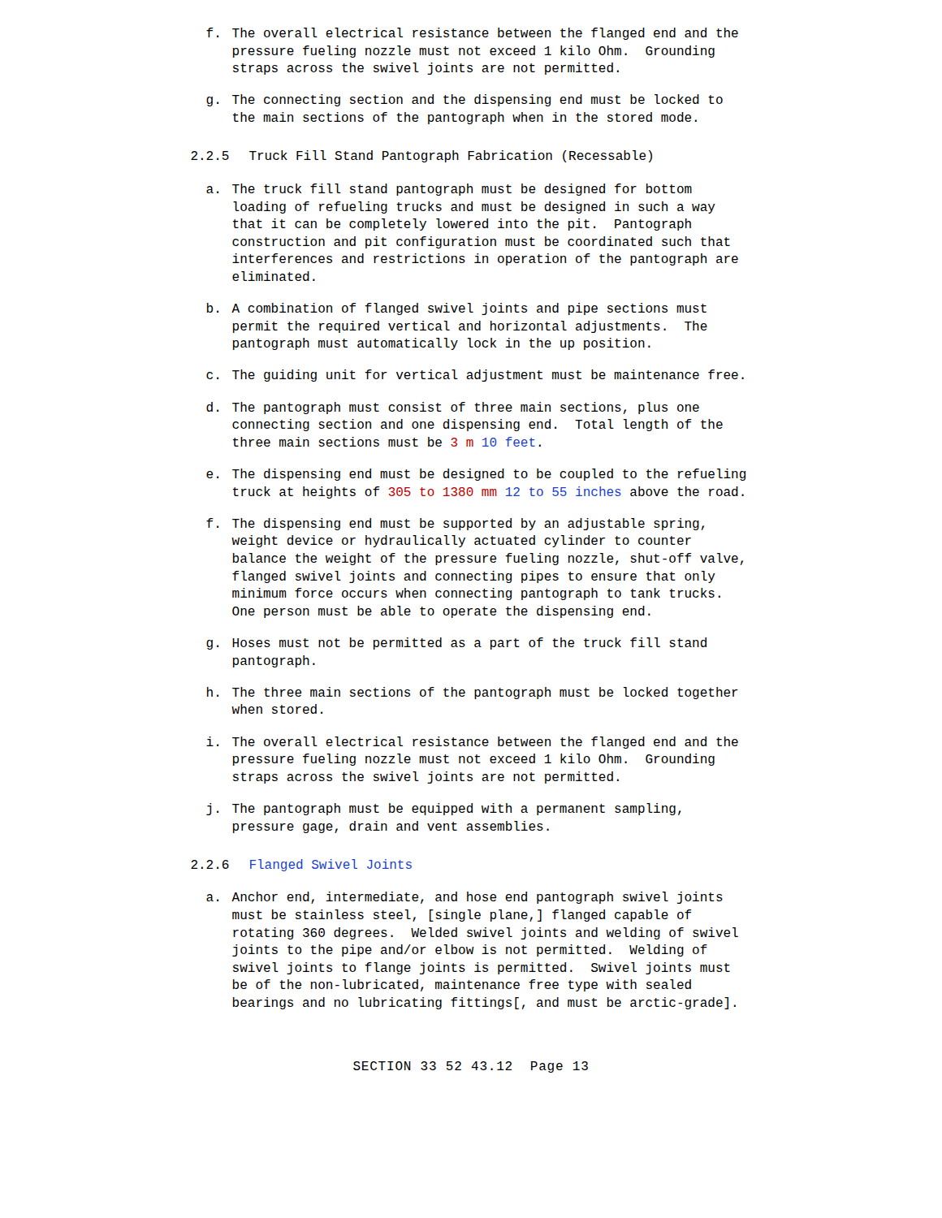f.
The overall electrical resistance between the flanged end and the pressure fueling nozzle must not exceed 1 kilo Ohm. Grounding straps across the swivel joints are not permitted.
g.
The connecting section and the dispensing end must be locked to the main sections of the pantograph when in the stored mode.
2.2.5 Truck Fill Stand Pantograph Fabrication (Recessable)
a.
The truck fill stand pantograph must be designed for bottom loading of refueling trucks and must be designed in such a way that it can be completely lowered into the pit. Pantograph construction and pit configuration must be coordinated such that interferences and restrictions in operation of the pantograph are eliminated.
b.
A combination of flanged swivel joints and pipe sections must permit the required vertical and horizontal adjustments. The pantograph must automatically lock in the up position.
c.
The guiding unit for vertical adjustment must be maintenance free.
d.
The pantograph must consist of three main sections, plus one connecting section and one dispensing end. Total length of the three main sections must be 3 m 10 feet.
e.
The dispensing end must be designed to be coupled to the refueling truck at heights of 305 to 1380 mm 12 to 55 inches above the road.
f.
The dispensing end must be supported by an adjustable spring, weight device or hydraulically actuated cylinder to counter balance the weight of the pressure fueling nozzle, shut-off valve, flanged swivel joints and connecting pipes to ensure that only minimum force occurs when connecting pantograph to tank trucks. One person must be able to operate the dispensing end.
g.
Hoses must not be permitted as a part of the truck fill stand pantograph.
h.
The three main sections of the pantograph must be locked together when stored.
i.
The overall electrical resistance between the flanged end and the pressure fueling nozzle must not exceed 1 kilo Ohm. Grounding straps across the swivel joints are not permitted.
j.
The pantograph must be equipped with a permanent sampling, pressure gage, drain and vent assemblies.
2.2.6 Flanged Swivel Joints
a.
Anchor end, intermediate, and hose end pantograph swivel joints must be stainless steel, [single plane,] flanged capable of rotating 360 degrees. Welded swivel joints and welding of swivel joints to the pipe and/or elbow is not permitted. Welding of swivel joints to flange joints is permitted. Swivel joints must be of the non-lubricated, maintenance free type with sealed bearings and no lubricating fittings[, and must be arctic-grade].
SECTION 33 52 43.12 Page 13